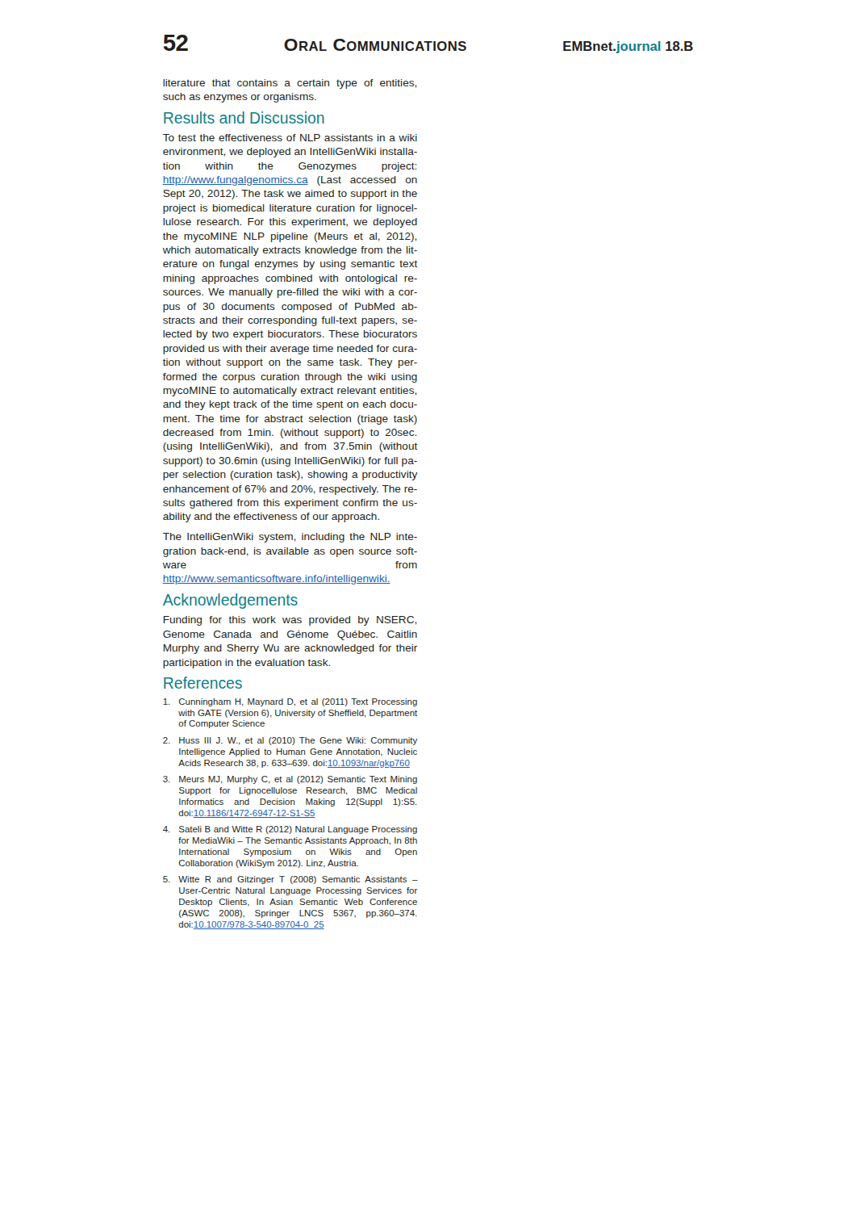52
ORAL COMMUNICATIONS
EMBnet. journal 18.B
literature that contains a certain type of entities, such as enzymes or organisms.
Results and Discussion
To test the effectiveness of NLP assistants in a wiki environment, we deployed an IntelliGenWiki installation within the Genozymes project: http://www.fungalgenomics.ca (Last accessed on Sept 20, 2012). The task we aimed to support in the project is biomedical literature curation for lignocellulose research. For this experiment, we deployed the mycoMINE NLP pipeline (Meurs et al, 2012), which automatically extracts knowledge from the literature on fungal enzymes by using semantic text mining approaches combined with ontological resources. We manually pre-filled the wiki with a corpus of 30 documents composed of PubMed abstracts and their corresponding full-text papers, selected by two expert biocurators. These biocurators provided us with their average time needed for curation without support on the same task. They performed the corpus curation through the wiki using mycoMINE to automatically extract relevant entities, and they kept track of the time spent on each document. The time for abstract selection (triage task) decreased from 1min. (without support) to 20sec. (using IntelliGenWiki), and from 37.5min (without support) to 30.6min (using IntelliGenWiki) for full paper selection (curation task), showing a productivity enhancement of 67% and 20%, respectively. The results gathered from this experiment confirm the usability and the effectiveness of our approach.
The IntelliGenWiki system, including the NLP integration back-end, is available as open source software from http://www.semanticsoftware.info/intelligenwiki.
Acknowledgements
Funding for this work was provided by NSERC, Genome Canada and Génome Québec. Caitlin Murphy and Sherry Wu are acknowledged for their participation in the evaluation task.
References
Cunningham H, Maynard D, et al (2011) Text Processing with GATE (Version 6), University of Sheffield, Department of Computer Science
Huss III J. W., et al (2010) The Gene Wiki: Community Intelligence Applied to Human Gene Annotation, Nucleic Acids Research 38, p. 633–639. doi:10.1093/nar/gkp760
Meurs MJ, Murphy C, et al (2012) Semantic Text Mining Support for Lignocellulose Research, BMC Medical Informatics and Decision Making 12(Suppl 1):S5. doi:10.1186/1472-6947-12-S1-S5
Sateli B and Witte R (2012) Natural Language Processing for MediaWiki – The Semantic Assistants Approach, In 8th International Symposium on Wikis and Open Collaboration (WikiSym 2012). Linz, Austria.
Witte R and Gitzinger T (2008) Semantic Assistants – User-Centric Natural Language Processing Services for Desktop Clients, In Asian Semantic Web Conference (ASWC 2008), Springer LNCS 5367, pp.360–374. doi:10.1007/978-3-540-89704-0_25